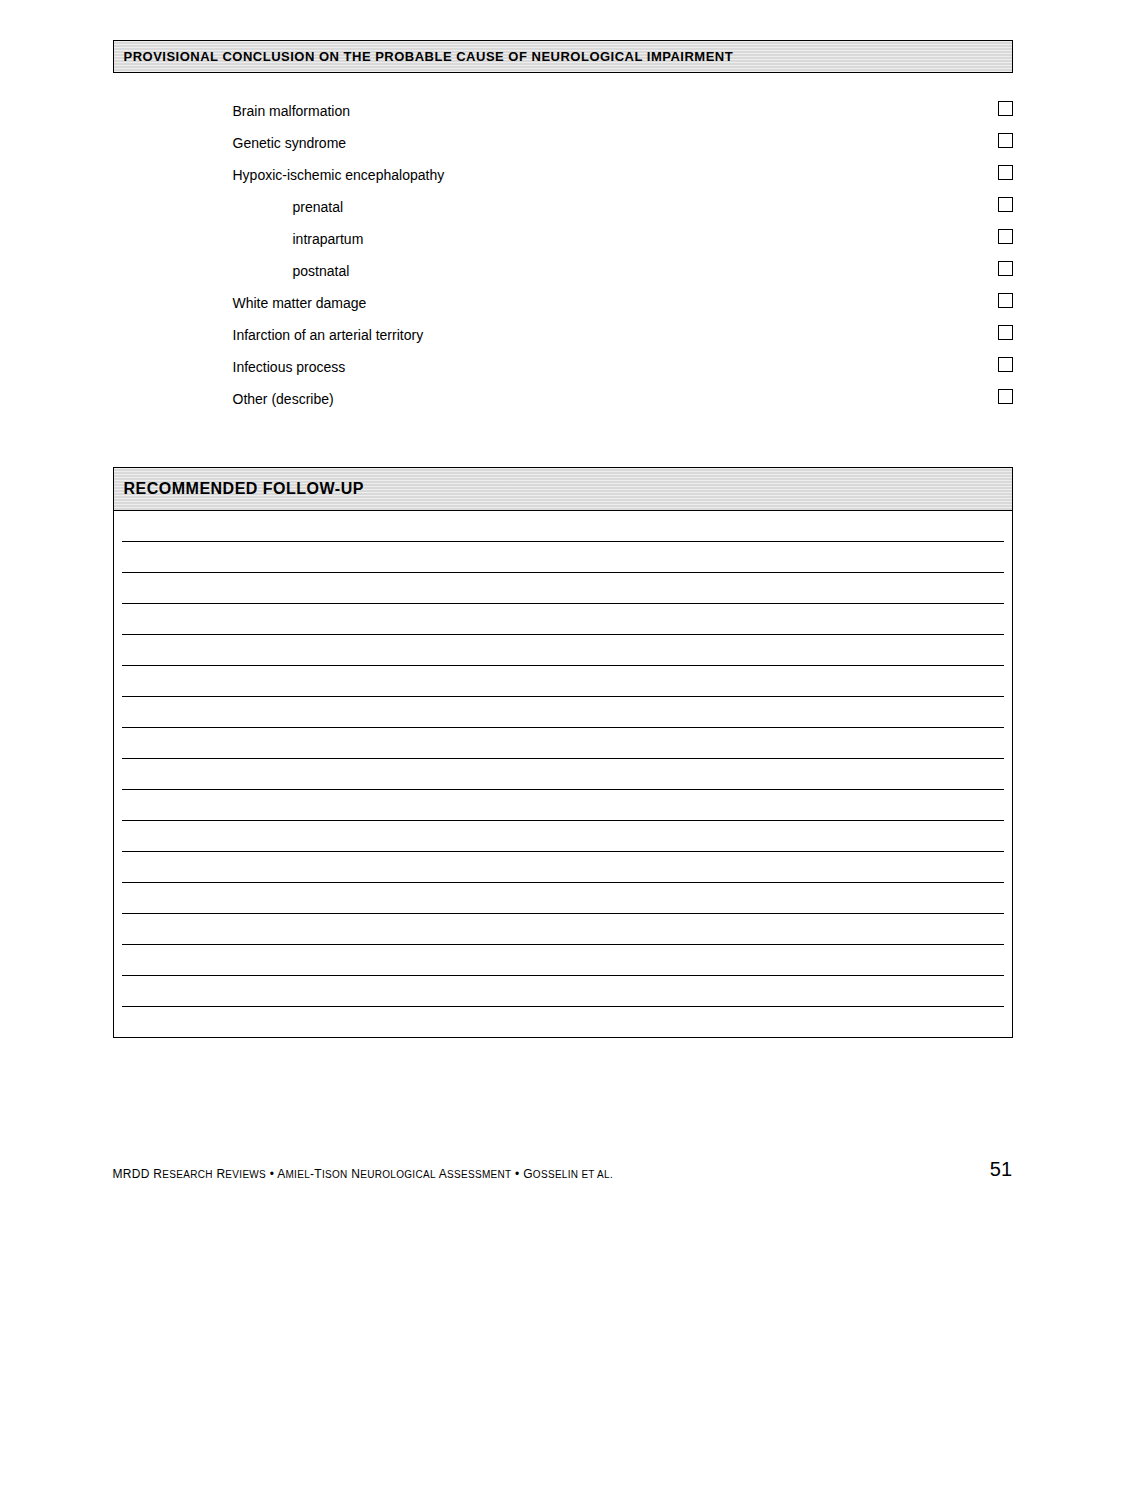PROVISIONAL CONCLUSION ON THE PROBABLE CAUSE OF NEUROLOGICAL IMPAIRMENT
Brain malformation
Genetic syndrome
Hypoxic-ischemic encephalopathy
prenatal
intrapartum
postnatal
White matter damage
Infarction of an arterial territory
Infectious process
Other (describe)
RECOMMENDED FOLLOW-UP
MRDD RESEARCH REVIEWS • AMIEL-TISON NEUROLOGICAL ASSESSMENT • GOSSELIN ET AL.
51